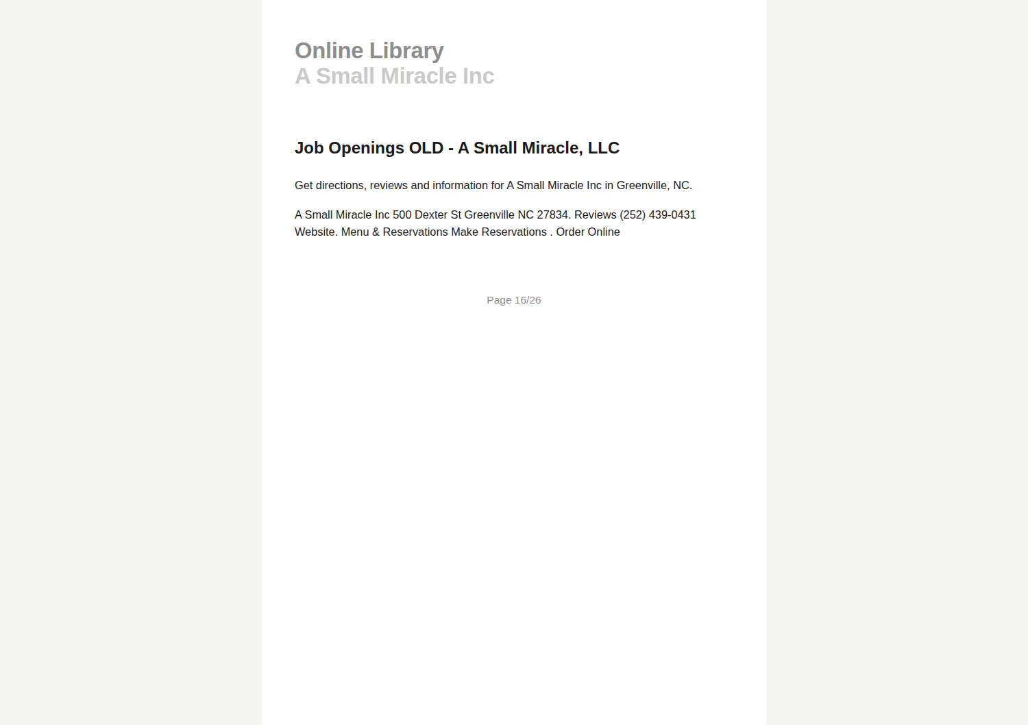Online Library A Small Miracle Inc
Job Openings OLD - A Small Miracle, LLC
Get directions, reviews and information for A Small Miracle Inc in Greenville, NC.
A Small Miracle Inc 500 Dexter St Greenville NC 27834. Reviews (252) 439-0431 Website. Menu & Reservations Make Reservations . Order Online
Page 16/26